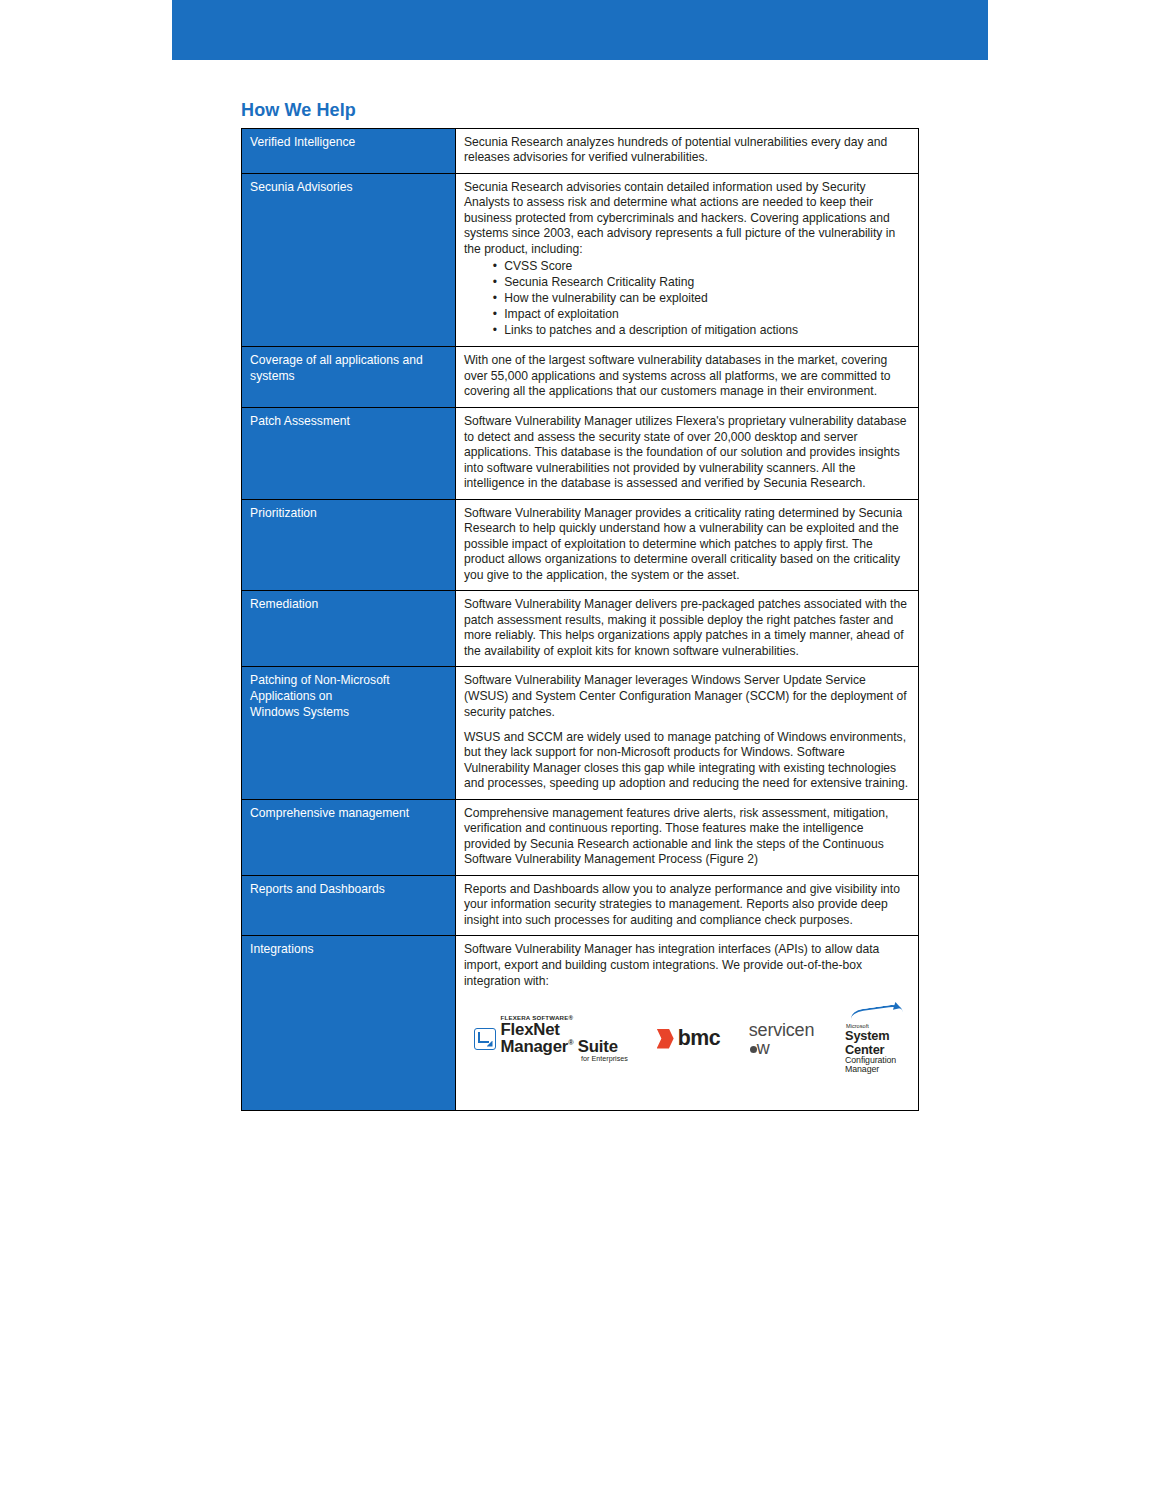How We Help
| Verified Intelligence | Secunia Research analyzes hundreds of potential vulnerabilities every day and releases advisories for verified vulnerabilities. |
| Secunia Advisories | Secunia Research advisories contain detailed information used by Security Analysts to assess risk and determine what actions are needed to keep their business protected from cybercriminals and hackers. Covering applications and systems since 2003, each advisory represents a full picture of the vulnerability in the product, including: CVSS Score Secunia Research Criticality Rating How the vulnerability can be exploited Impact of exploitation Links to patches and a description of mitigation actions |
| Coverage of all applications and systems | With one of the largest software vulnerability databases in the market, covering over 55,000 applications and systems across all platforms, we are committed to covering all the applications that our customers manage in their environment. |
| Patch Assessment | Software Vulnerability Manager utilizes Flexera's proprietary vulnerability database to detect and assess the security state of over 20,000 desktop and server applications. This database is the foundation of our solution and provides insights into software vulnerabilities not provided by vulnerability scanners. All the intelligence in the database is assessed and verified by Secunia Research. |
| Prioritization | Software Vulnerability Manager provides a criticality rating determined by Secunia Research to help quickly understand how a vulnerability can be exploited and the possible impact of exploitation to determine which patches to apply first. The product allows organizations to determine overall criticality based on the criticality you give to the application, the system or the asset. |
| Remediation | Software Vulnerability Manager delivers pre-packaged patches associated with the patch assessment results, making it possible deploy the right patches faster and more reliably. This helps organizations apply patches in a timely manner, ahead of the availability of exploit kits for known software vulnerabilities. |
| Patching of Non-Microsoft Applications on Windows Systems | Software Vulnerability Manager leverages Windows Server Update Service (WSUS) and System Center Configuration Manager (SCCM) for the deployment of security patches. WSUS and SCCM are widely used to manage patching of Windows environments, but they lack support for non-Microsoft products for Windows. Software Vulnerability Manager closes this gap while integrating with existing technologies and processes, speeding up adoption and reducing the need for extensive training. |
| Comprehensive management | Comprehensive management features drive alerts, risk assessment, mitigation, verification and continuous reporting. Those features make the intelligence provided by Secunia Research actionable and link the steps of the Continuous Software Vulnerability Management Process (Figure 2) |
| Reports and Dashboards | Reports and Dashboards allow you to analyze performance and give visibility into your information security strategies to management. Reports also provide deep insight into such processes for auditing and compliance check purposes. |
| Integrations | Software Vulnerability Manager has integration interfaces (APIs) to allow data import, export and building custom integrations. We provide out-of-the-box integration with: FLEXERA SOFTWARE® FlexNet Manager ® Suite for Enterprises bmc servicen w Microsoft System Center Configuration Manager |